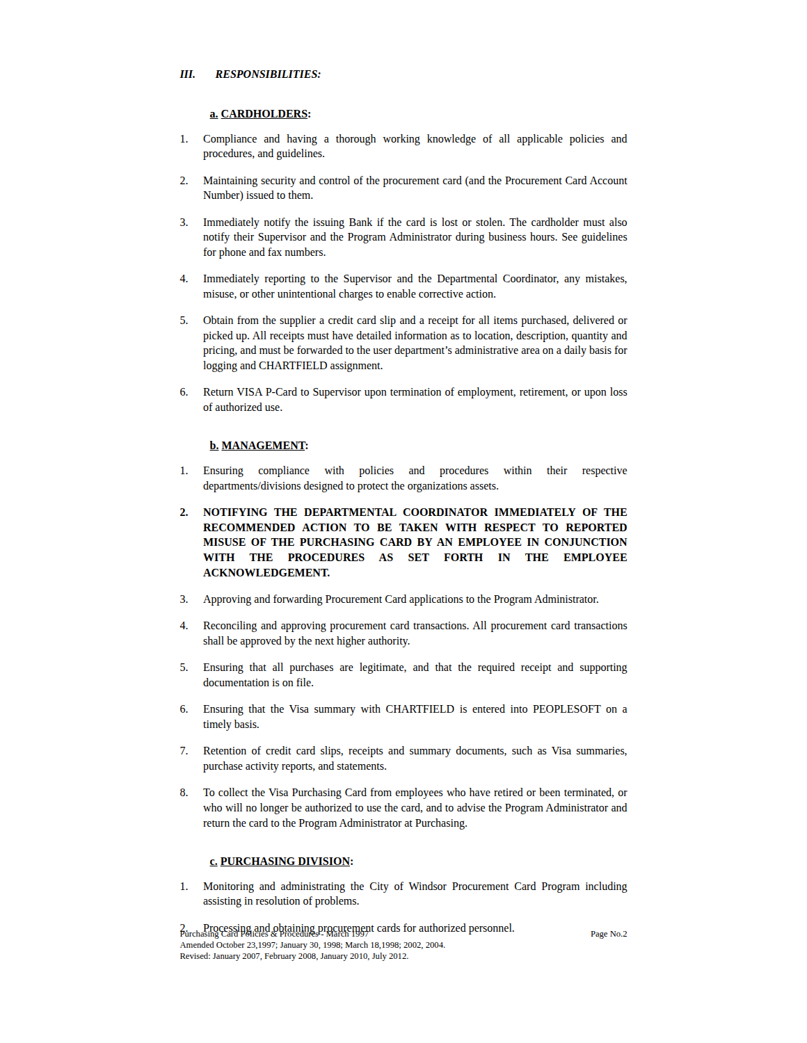III. RESPONSIBILITIES:
a. CARDHOLDERS:
1. Compliance and having a thorough working knowledge of all applicable policies and procedures, and guidelines.
2. Maintaining security and control of the procurement card (and the Procurement Card Account Number) issued to them.
3. Immediately notify the issuing Bank if the card is lost or stolen. The cardholder must also notify their Supervisor and the Program Administrator during business hours. See guidelines for phone and fax numbers.
4. Immediately reporting to the Supervisor and the Departmental Coordinator, any mistakes, misuse, or other unintentional charges to enable corrective action.
5. Obtain from the supplier a credit card slip and a receipt for all items purchased, delivered or picked up. All receipts must have detailed information as to location, description, quantity and pricing, and must be forwarded to the user department’s administrative area on a daily basis for logging and CHARTFIELD assignment.
6. Return VISA P-Card to Supervisor upon termination of employment, retirement, or upon loss of authorized use.
b. MANAGEMENT:
1. Ensuring compliance with policies and procedures within their respective departments/divisions designed to protect the organizations assets.
2. NOTIFYING THE DEPARTMENTAL COORDINATOR IMMEDIATELY OF THE RECOMMENDED ACTION TO BE TAKEN WITH RESPECT TO REPORTED MISUSE OF THE PURCHASING CARD BY AN EMPLOYEE IN CONJUNCTION WITH THE PROCEDURES AS SET FORTH IN THE EMPLOYEE ACKNOWLEDGEMENT.
3. Approving and forwarding Procurement Card applications to the Program Administrator.
4. Reconciling and approving procurement card transactions. All procurement card transactions shall be approved by the next higher authority.
5. Ensuring that all purchases are legitimate, and that the required receipt and supporting documentation is on file.
6. Ensuring that the Visa summary with CHARTFIELD is entered into PEOPLESOFT on a timely basis.
7. Retention of credit card slips, receipts and summary documents, such as Visa summaries, purchase activity reports, and statements.
8. To collect the Visa Purchasing Card from employees who have retired or been terminated, or who will no longer be authorized to use the card, and to advise the Program Administrator and return the card to the Program Administrator at Purchasing.
c. PURCHASING DIVISION:
1. Monitoring and administrating the City of Windsor Procurement Card Program including assisting in resolution of problems.
2. Processing and obtaining procurement cards for authorized personnel.
Page No.2
Purchasing Card Policies & Procedures - March 1997
Amended October 23,1997; January 30, 1998; March 18,1998; 2002, 2004.
Revised: January 2007, February 2008, January 2010, July 2012.